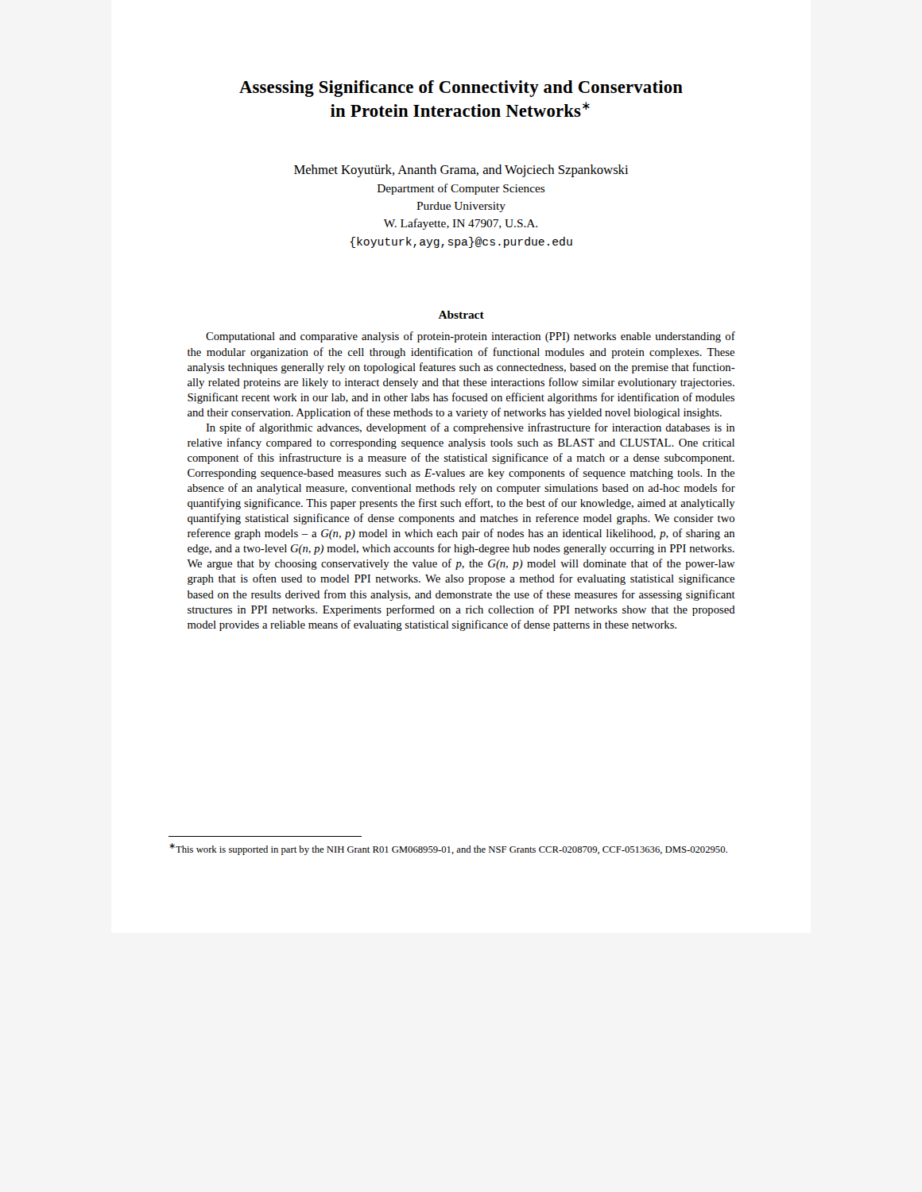Assessing Significance of Connectivity and Conservation
in Protein Interaction Networks∗
Mehmet Koyutürk, Ananth Grama, and Wojciech Szpankowski
Department of Computer Sciences
Purdue University
W. Lafayette, IN 47907, U.S.A.
{koyuturk,ayg,spa}@cs.purdue.edu
Abstract
Computational and comparative analysis of protein-protein interaction (PPI) networks enable understanding of the modular organization of the cell through identification of functional modules and protein complexes. These analysis techniques generally rely on topological features such as connectedness, based on the premise that functionally related proteins are likely to interact densely and that these interactions follow similar evolutionary trajectories. Significant recent work in our lab, and in other labs has focused on efficient algorithms for identification of modules and their conservation. Application of these methods to a variety of networks has yielded novel biological insights.
In spite of algorithmic advances, development of a comprehensive infrastructure for interaction databases is in relative infancy compared to corresponding sequence analysis tools such as BLAST and CLUSTAL. One critical component of this infrastructure is a measure of the statistical significance of a match or a dense subcomponent. Corresponding sequence-based measures such as E-values are key components of sequence matching tools. In the absence of an analytical measure, conventional methods rely on computer simulations based on ad-hoc models for quantifying significance. This paper presents the first such effort, to the best of our knowledge, aimed at analytically quantifying statistical significance of dense components and matches in reference model graphs. We consider two reference graph models – a G(n, p) model in which each pair of nodes has an identical likelihood, p, of sharing an edge, and a two-level G(n, p) model, which accounts for high-degree hub nodes generally occurring in PPI networks. We argue that by choosing conservatively the value of p, the G(n, p) model will dominate that of the power-law graph that is often used to model PPI networks. We also propose a method for evaluating statistical significance based on the results derived from this analysis, and demonstrate the use of these measures for assessing significant structures in PPI networks. Experiments performed on a rich collection of PPI networks show that the proposed model provides a reliable means of evaluating statistical significance of dense patterns in these networks.
∗This work is supported in part by the NIH Grant R01 GM068959-01, and the NSF Grants CCR-0208709, CCF-0513636, DMS-0202950.